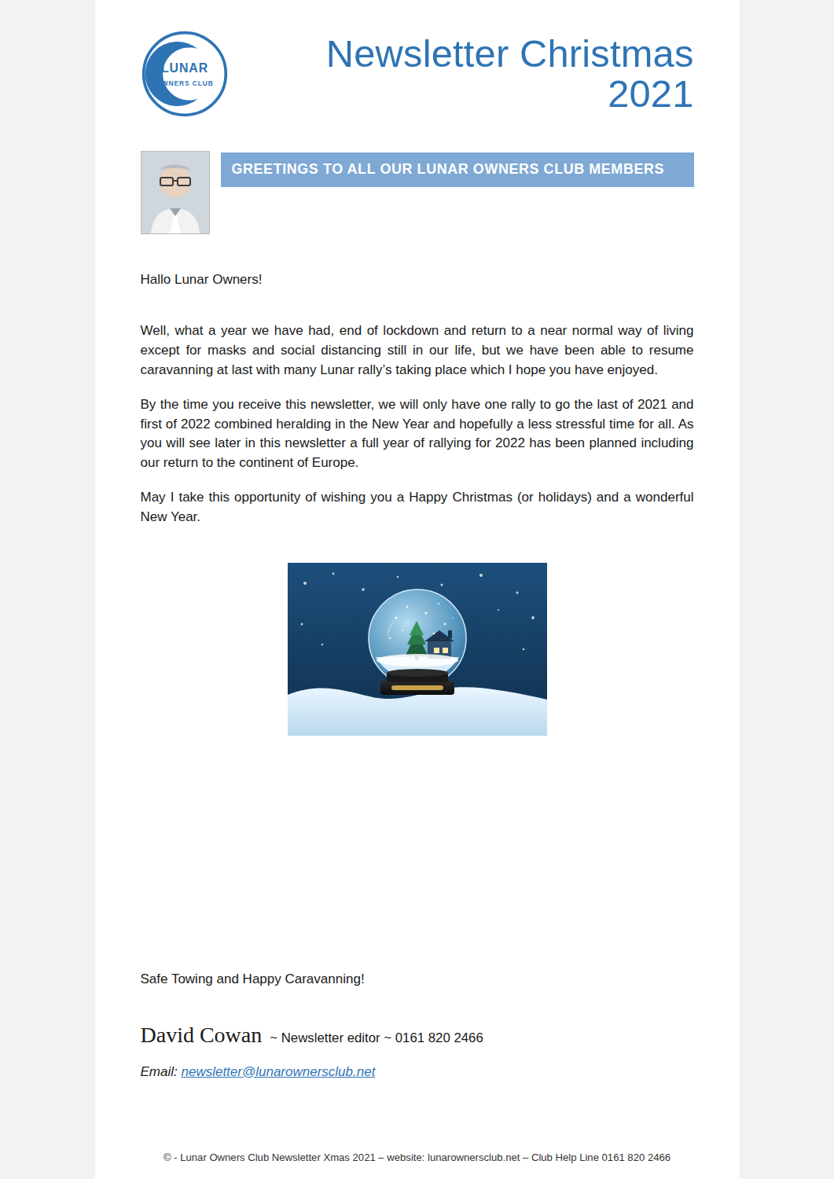LUNAR OWNERS CLUB
Newsletter Christmas 2021
GREETINGS TO ALL OUR LUNAR OWNERS CLUB MEMBERS
Hallo Lunar Owners!
Well, what a year we have had, end of lockdown and return to a near normal way of living except for masks and social distancing still in our life, but we have been able to resume caravanning at last with many Lunar rally’s taking place which I hope you have enjoyed.
By the time you receive this newsletter, we will only have one rally to go the last of 2021 and first of 2022 combined heralding in the New Year and hopefully a less stressful time for all. As you will see later in this newsletter a full year of rallying for 2022 has been planned including our return to the continent of Europe.
May I take this opportunity of wishing you a Happy Christmas (or holidays) and a wonderful New Year.
Safe Towing and Happy Caravanning!
David Cowan ~ Newsletter editor ~ 0161 820 2466
Email: newsletter@lunarownersclub.net
© - Lunar Owners Club Newsletter Xmas 2021 – website: lunarownersclub.net – Club Help Line 0161 820 2466